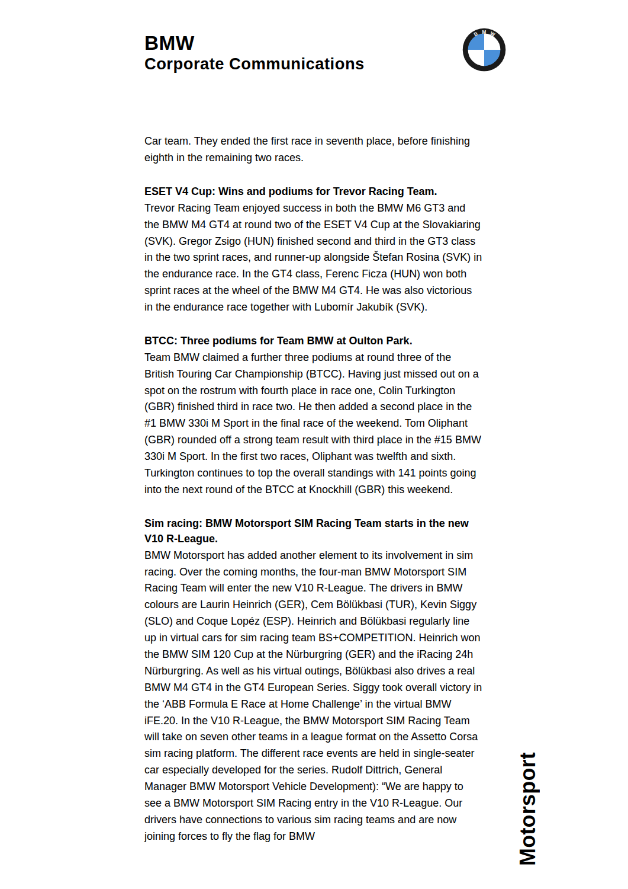BMW Corporate Communications
B M W
Car team. They ended the first race in seventh place, before finishing eighth in the remaining two races.
ESET V4 Cup: Wins and podiums for Trevor Racing Team.
Trevor Racing Team enjoyed success in both the BMW M6 GT3 and the BMW M4 GT4 at round two of the ESET V4 Cup at the Slovakiaring (SVK). Gregor Zsigo (HUN) finished second and third in the GT3 class in the two sprint races, and runner-up alongside Štefan Rosina (SVK) in the endurance race. In the GT4 class, Ferenc Ficza (HUN) won both sprint races at the wheel of the BMW M4 GT4. He was also victorious in the endurance race together with Lubomír Jakubík (SVK).
BTCC: Three podiums for Team BMW at Oulton Park.
Team BMW claimed a further three podiums at round three of the British Touring Car Championship (BTCC). Having just missed out on a spot on the rostrum with fourth place in race one, Colin Turkington (GBR) finished third in race two. He then added a second place in the #1 BMW 330i M Sport in the final race of the weekend. Tom Oliphant (GBR) rounded off a strong team result with third place in the #15 BMW 330i M Sport. In the first two races, Oliphant was twelfth and sixth. Turkington continues to top the overall standings with 141 points going into the next round of the BTCC at Knockhill (GBR) this weekend.
Sim racing: BMW Motorsport SIM Racing Team starts in the new V10 R-League.
BMW Motorsport has added another element to its involvement in sim racing. Over the coming months, the four-man BMW Motorsport SIM Racing Team will enter the new V10 R-League. The drivers in BMW colours are Laurin Heinrich (GER), Cem Bölükbasi (TUR), Kevin Siggy (SLO) and Coque Lopéz (ESP). Heinrich and Bölükbasi regularly line up in virtual cars for sim racing team BS+COMPETITION. Heinrich won the BMW SIM 120 Cup at the Nürburgring (GER) and the iRacing 24h Nürburgring. As well as his virtual outings, Bölükbasi also drives a real BMW M4 GT4 in the GT4 European Series. Siggy took overall victory in the ‘ABB Formula E Race at Home Challenge’ in the virtual BMW iFE.20. In the V10 R-League, the BMW Motorsport SIM Racing Team will take on seven other teams in a league format on the Assetto Corsa sim racing platform. The different race events are held in single-seater car especially developed for the series. Rudolf Dittrich, General Manager BMW Motorsport Vehicle Development): “We are happy to see a BMW Motorsport SIM Racing entry in the V10 R-League. Our drivers have connections to various sim racing teams and are now joining forces to fly the flag for BMW
Motorsport